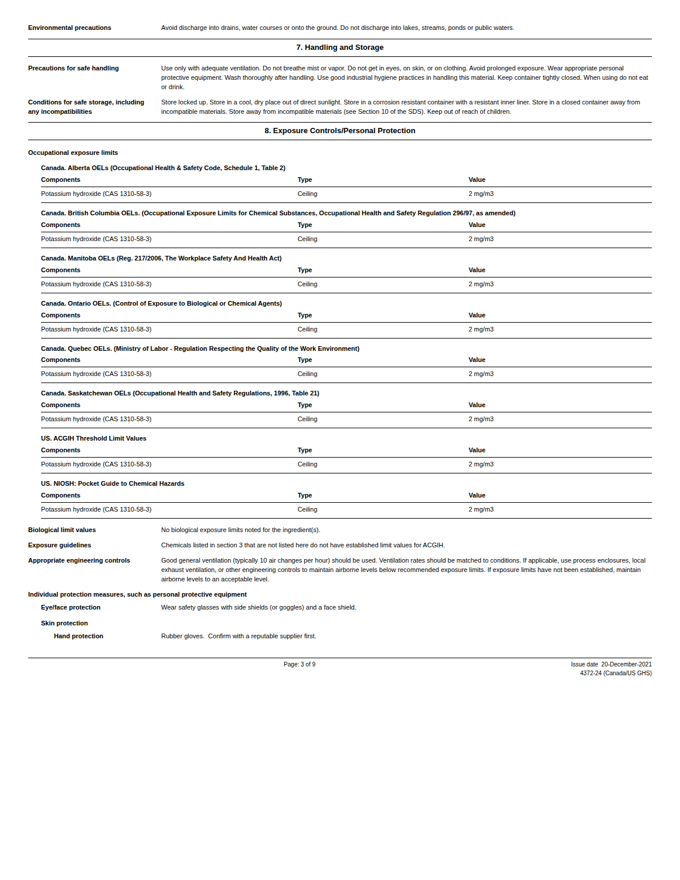Environmental precautions
Avoid discharge into drains, water courses or onto the ground. Do not discharge into lakes, streams, ponds or public waters.
7. Handling and Storage
Precautions for safe handling
Use only with adequate ventilation. Do not breathe mist or vapor. Do not get in eyes, on skin, or on clothing. Avoid prolonged exposure. Wear appropriate personal protective equipment. Wash thoroughly after handling. Use good industrial hygiene practices in handling this material. Keep container tightly closed. When using do not eat or drink.
Conditions for safe storage, including any incompatibilities
Store locked up. Store in a cool, dry place out of direct sunlight. Store in a corrosion resistant container with a resistant inner liner. Store in a closed container away from incompatible materials. Store away from incompatible materials (see Section 10 of the SDS). Keep out of reach of children.
8. Exposure Controls/Personal Protection
Occupational exposure limits
Canada. Alberta OELs (Occupational Health & Safety Code, Schedule 1, Table 2)
| Components | Type | Value |
| --- | --- | --- |
| Potassium hydroxide (CAS 1310-58-3) | Ceiling | 2 mg/m3 |
Canada. British Columbia OELs. (Occupational Exposure Limits for Chemical Substances, Occupational Health and Safety Regulation 296/97, as amended)
| Components | Type | Value |
| --- | --- | --- |
| Potassium hydroxide (CAS 1310-58-3) | Ceiling | 2 mg/m3 |
Canada. Manitoba OELs (Reg. 217/2006, The Workplace Safety And Health Act)
| Components | Type | Value |
| --- | --- | --- |
| Potassium hydroxide (CAS 1310-58-3) | Ceiling | 2 mg/m3 |
Canada. Ontario OELs. (Control of Exposure to Biological or Chemical Agents)
| Components | Type | Value |
| --- | --- | --- |
| Potassium hydroxide (CAS 1310-58-3) | Ceiling | 2 mg/m3 |
Canada. Quebec OELs. (Ministry of Labor - Regulation Respecting the Quality of the Work Environment)
| Components | Type | Value |
| --- | --- | --- |
| Potassium hydroxide (CAS 1310-58-3) | Ceiling | 2 mg/m3 |
Canada. Saskatchewan OELs (Occupational Health and Safety Regulations, 1996, Table 21)
| Components | Type | Value |
| --- | --- | --- |
| Potassium hydroxide (CAS 1310-58-3) | Ceiling | 2 mg/m3 |
US. ACGIH Threshold Limit Values
| Components | Type | Value |
| --- | --- | --- |
| Potassium hydroxide (CAS 1310-58-3) | Ceiling | 2 mg/m3 |
US. NIOSH: Pocket Guide to Chemical Hazards
| Components | Type | Value |
| --- | --- | --- |
| Potassium hydroxide (CAS 1310-58-3) | Ceiling | 2 mg/m3 |
Biological limit values
No biological exposure limits noted for the ingredient(s).
Exposure guidelines
Chemicals listed in section 3 that are not listed here do not have established limit values for ACGIH.
Appropriate engineering controls
Good general ventilation (typically 10 air changes per hour) should be used. Ventilation rates should be matched to conditions. If applicable, use process enclosures, local exhaust ventilation, or other engineering controls to maintain airborne levels below recommended exposure limits. If exposure limits have not been established, maintain airborne levels to an acceptable level.
Individual protection measures, such as personal protective equipment
Eye/face protection
Wear safety glasses with side shields (or goggles) and a face shield.
Skin protection
Hand protection
Rubber gloves. Confirm with a reputable supplier first.
Page: 3 of 9
Issue date 20-December-2021
4372-24 (Canada/US GHS)